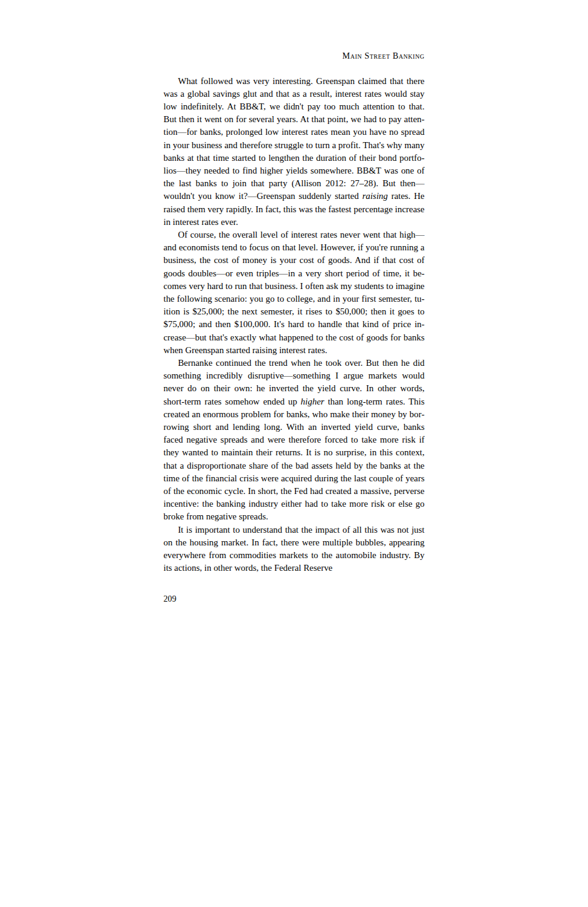Main Street Banking
What followed was very interesting. Greenspan claimed that there was a global savings glut and that as a result, interest rates would stay low indefinitely. At BB&T, we didn't pay too much attention to that. But then it went on for several years. At that point, we had to pay attention—for banks, prolonged low interest rates mean you have no spread in your business and therefore struggle to turn a profit. That's why many banks at that time started to lengthen the duration of their bond portfolios—they needed to find higher yields somewhere. BB&T was one of the last banks to join that party (Allison 2012: 27–28). But then—wouldn't you know it?—Greenspan suddenly started raising rates. He raised them very rapidly. In fact, this was the fastest percentage increase in interest rates ever.
Of course, the overall level of interest rates never went that high—and economists tend to focus on that level. However, if you're running a business, the cost of money is your cost of goods. And if that cost of goods doubles—or even triples—in a very short period of time, it becomes very hard to run that business. I often ask my students to imagine the following scenario: you go to college, and in your first semester, tuition is $25,000; the next semester, it rises to $50,000; then it goes to $75,000; and then $100,000. It's hard to handle that kind of price increase—but that's exactly what happened to the cost of goods for banks when Greenspan started raising interest rates.
Bernanke continued the trend when he took over. But then he did something incredibly disruptive—something I argue markets would never do on their own: he inverted the yield curve. In other words, short-term rates somehow ended up higher than long-term rates. This created an enormous problem for banks, who make their money by borrowing short and lending long. With an inverted yield curve, banks faced negative spreads and were therefore forced to take more risk if they wanted to maintain their returns. It is no surprise, in this context, that a disproportionate share of the bad assets held by the banks at the time of the financial crisis were acquired during the last couple of years of the economic cycle. In short, the Fed had created a massive, perverse incentive: the banking industry either had to take more risk or else go broke from negative spreads.
It is important to understand that the impact of all this was not just on the housing market. In fact, there were multiple bubbles, appearing everywhere from commodities markets to the automobile industry. By its actions, in other words, the Federal Reserve
209